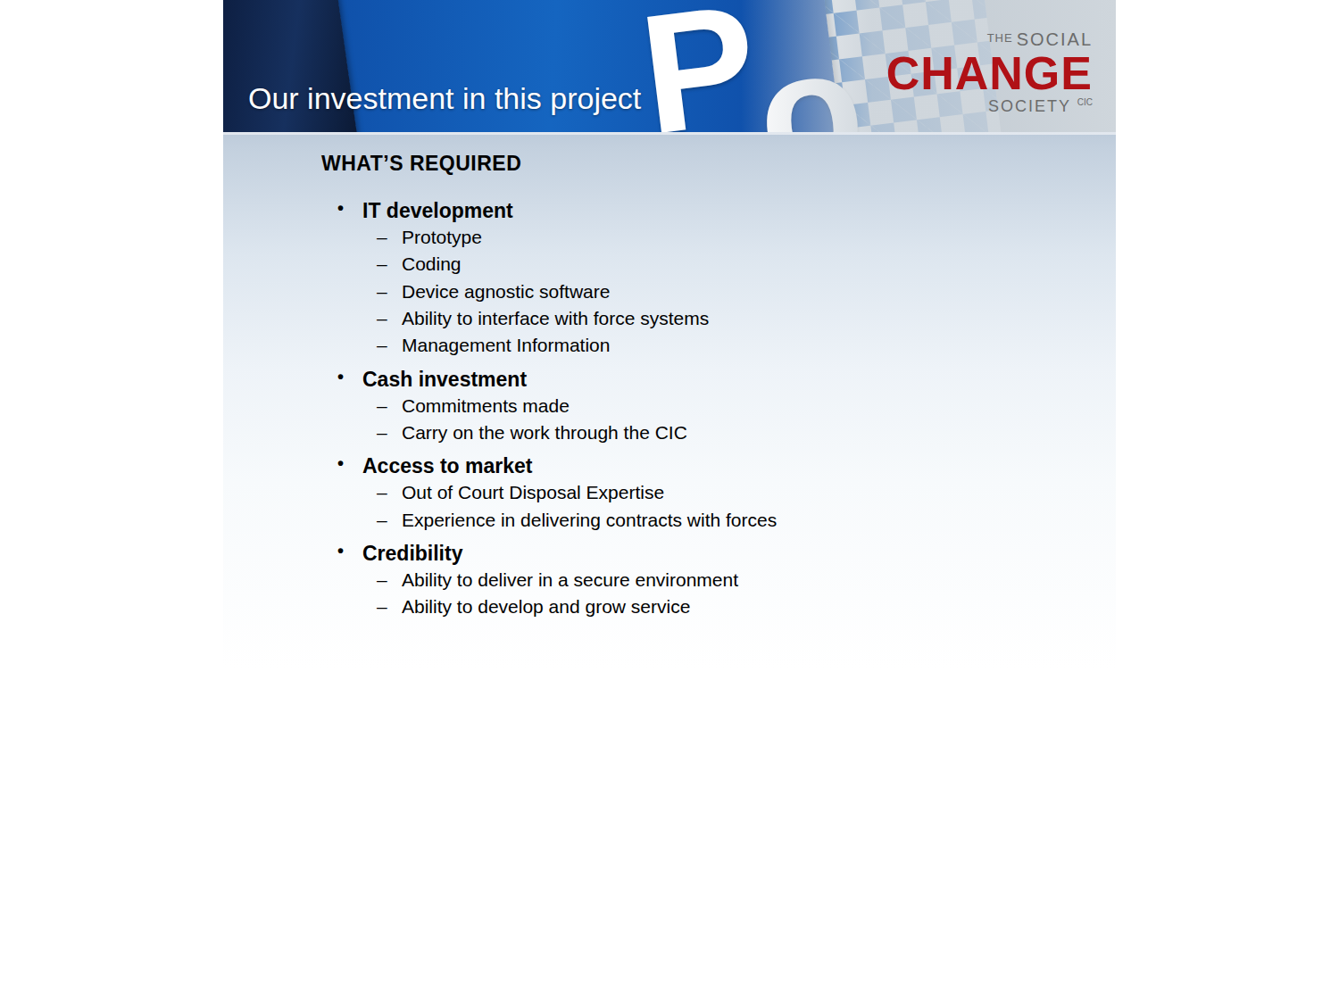P
o
THE SOCIAL
CHANGE
SOCIETY CIC
Our investment in this project
WHAT’S REQUIRED
IT development
Prototype
Coding
Device agnostic software
Ability to interface with force systems
Management Information
Cash investment
Commitments made
Carry on the work through the CIC
Access to market
Out of Court Disposal Expertise
Experience in delivering contracts with forces
Credibility
Ability to deliver in a secure environment
Ability to develop and grow service